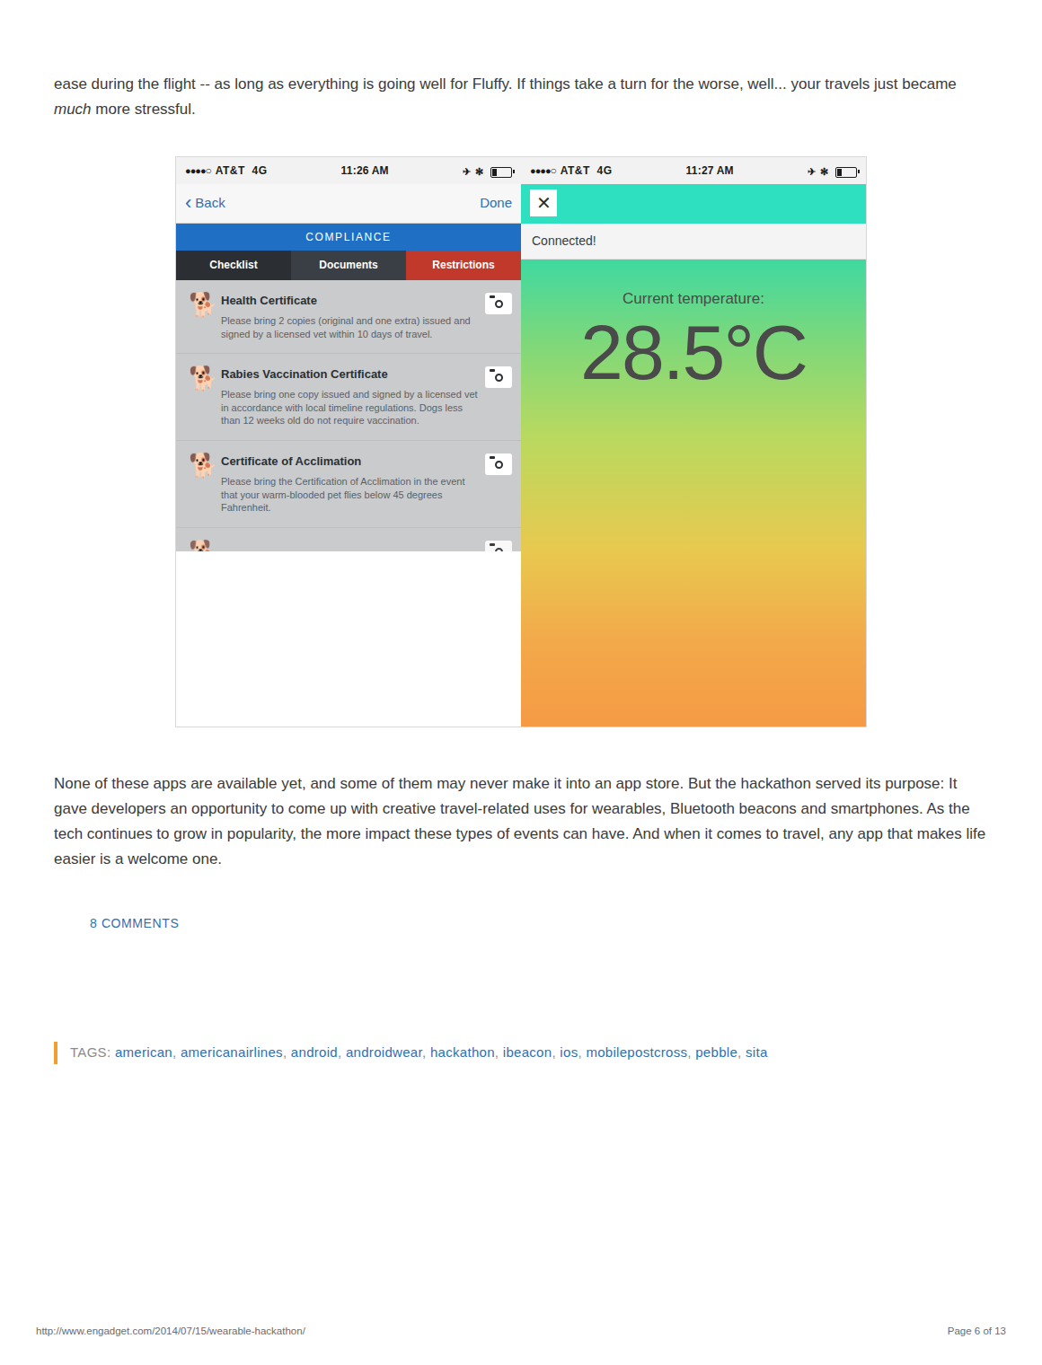ease during the flight -- as long as everything is going well for Fluffy. If things take a turn for the worse, well... your travels just became much more stressful.
●●●●○ AT&T 4G 11:26 AM ✈ ✻
Back Done
COMPLIANCE
Checklist
Documents
Restrictions
🐕
Health Certificate
Please bring 2 copies (original and one extra) issued and signed by a licensed vet within 10 days of travel.
🐕
Rabies Vaccination Certificate
Please bring one copy issued and signed by a licensed vet in accordance with local timeline regulations. Dogs less than 12 weeks old do not require vaccination.
🐕
Certificate of Acclimation
Please bring the Certification of Acclimation in the event that your warm-blooded pet flies below 45 degrees Fahrenheit.
🐕
●●●●○ AT&T 4G 11:27 AM ✈ ✻
✕
Connected!
Current temperature:
28.5°C
None of these apps are available yet, and some of them may never make it into an app store. But the hackathon served its purpose: It gave developers an opportunity to come up with creative travel-related uses for wearables, Bluetooth beacons and smartphones. As the tech continues to grow in popularity, the more impact these types of events can have. And when it comes to travel, any app that makes life easier is a welcome one.
8 COMMENTS
TAGS: american, americanairlines, android, androidwear, hackathon, ibeacon, ios, mobilepostcross, pebble, sita
http://www.engadget.com/2014/07/15/wearable-hackathon/ Page 6 of 13